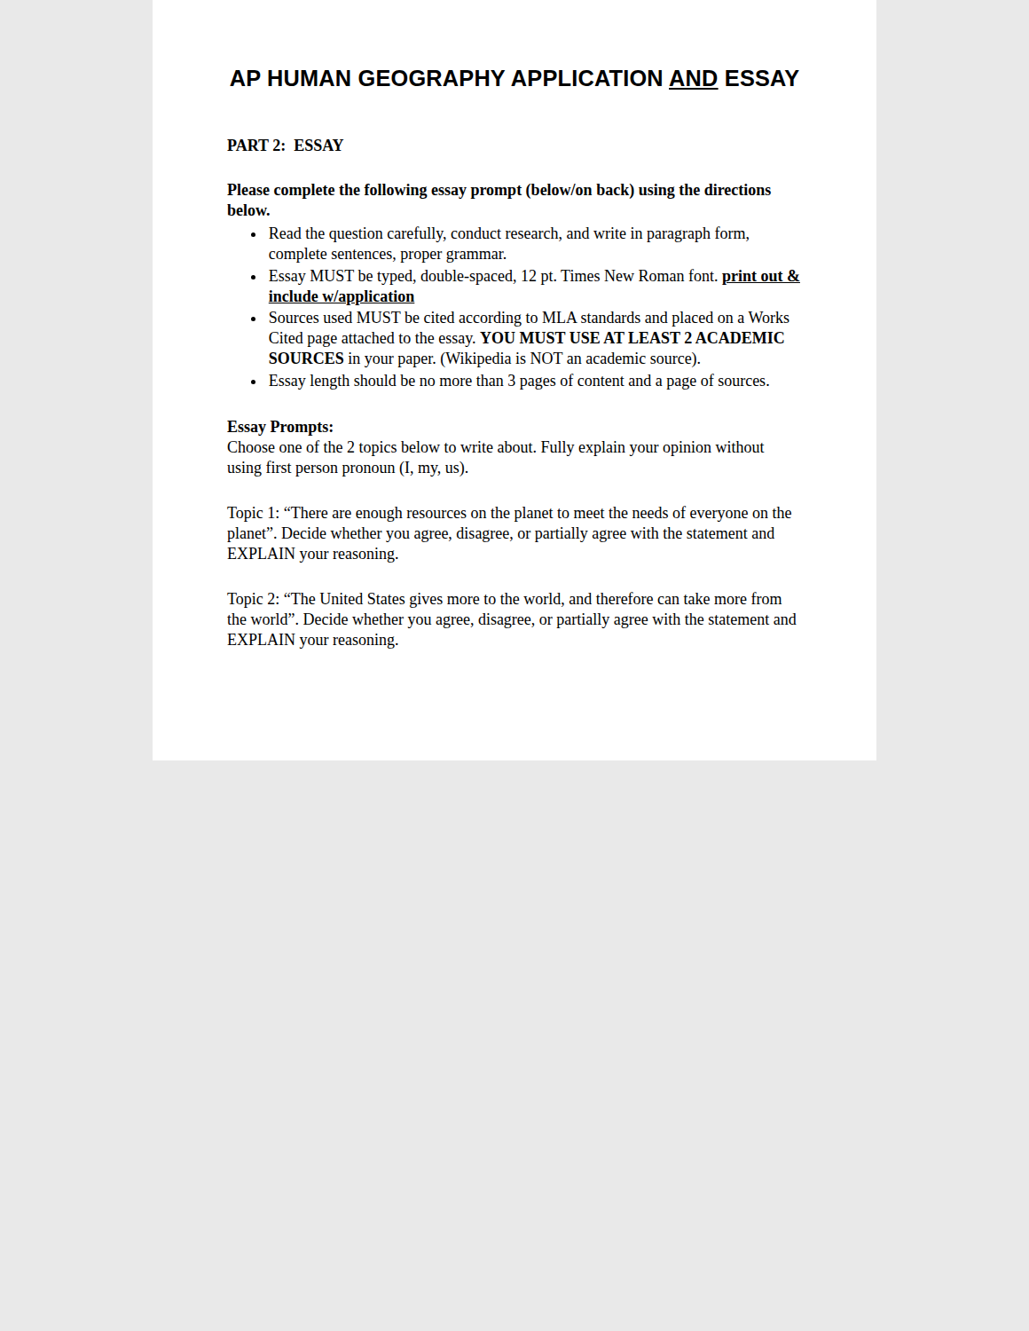AP HUMAN GEOGRAPHY APPLICATION AND ESSAY
PART 2: ESSAY
Please complete the following essay prompt (below/on back) using the directions below.
Read the question carefully, conduct research, and write in paragraph form, complete sentences, proper grammar.
Essay MUST be typed, double-spaced, 12 pt. Times New Roman font. print out & include w/application
Sources used MUST be cited according to MLA standards and placed on a Works Cited page attached to the essay. YOU MUST USE AT LEAST 2 ACADEMIC SOURCES in your paper. (Wikipedia is NOT an academic source).
Essay length should be no more than 3 pages of content and a page of sources.
Essay Prompts:
Choose one of the 2 topics below to write about. Fully explain your opinion without using first person pronoun (I, my, us).
Topic 1: “There are enough resources on the planet to meet the needs of everyone on the planet”. Decide whether you agree, disagree, or partially agree with the statement and EXPLAIN your reasoning.
Topic 2: “The United States gives more to the world, and therefore can take more from the world”. Decide whether you agree, disagree, or partially agree with the statement and EXPLAIN your reasoning.